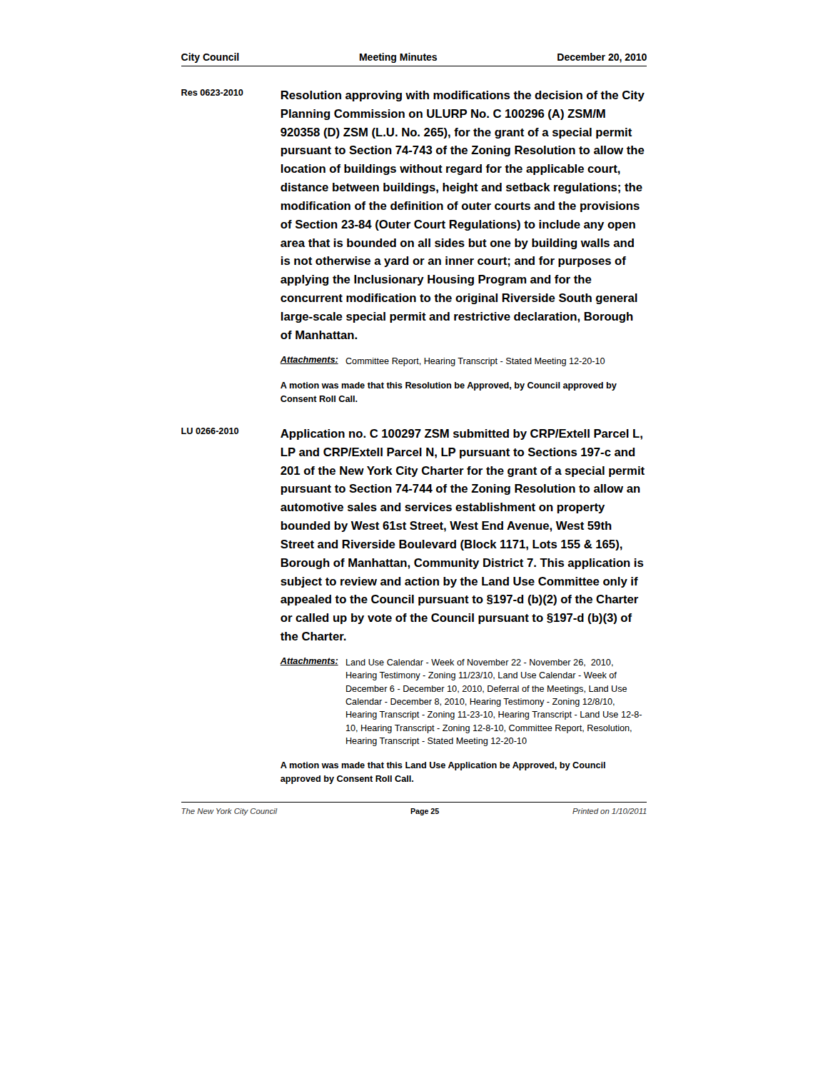City Council
Meeting Minutes
December 20, 2010
Res 0623-2010
Resolution approving with modifications the decision of the City Planning Commission on ULURP No. C 100296 (A) ZSM/M 920358 (D) ZSM (L.U. No. 265), for the grant of a special permit pursuant to Section 74-743 of the Zoning Resolution to allow the location of buildings without regard for the applicable court, distance between buildings, height and setback regulations; the modification of the definition of outer courts and the provisions of Section 23-84 (Outer Court Regulations) to include any open area that is bounded on all sides but one by building walls and is not otherwise a yard or an inner court; and for purposes of applying the Inclusionary Housing Program and for the concurrent modification to the original Riverside South general large-scale special permit and restrictive declaration, Borough of Manhattan.
Attachments:
Committee Report, Hearing Transcript - Stated Meeting 12-20-10
A motion was made that this Resolution be Approved, by Council approved by Consent Roll Call.
LU 0266-2010
Application no. C 100297 ZSM submitted by CRP/Extell Parcel L, LP and CRP/Extell Parcel N, LP pursuant to Sections 197-c and 201 of the New York City Charter for the grant of a special permit pursuant to Section 74-744 of the Zoning Resolution to allow an automotive sales and services establishment on property bounded by West 61st Street, West End Avenue, West 59th Street and Riverside Boulevard (Block 1171, Lots 155 & 165), Borough of Manhattan, Community District 7. This application is subject to review and action by the Land Use Committee only if appealed to the Council pursuant to §197-d (b)(2) of the Charter or called up by vote of the Council pursuant to §197-d (b)(3) of the Charter.
Attachments:
Land Use Calendar - Week of November 22 - November 26, 2010, Hearing Testimony - Zoning 11/23/10, Land Use Calendar - Week of December 6 - December 10, 2010, Deferral of the Meetings, Land Use Calendar - December 8, 2010, Hearing Testimony - Zoning 12/8/10, Hearing Transcript - Zoning 11-23-10, Hearing Transcript - Land Use 12-8-10, Hearing Transcript - Zoning 12-8-10, Committee Report, Resolution, Hearing Transcript - Stated Meeting 12-20-10
A motion was made that this Land Use Application be Approved, by Council approved by Consent Roll Call.
The New York City Council
Page 25
Printed on 1/10/2011